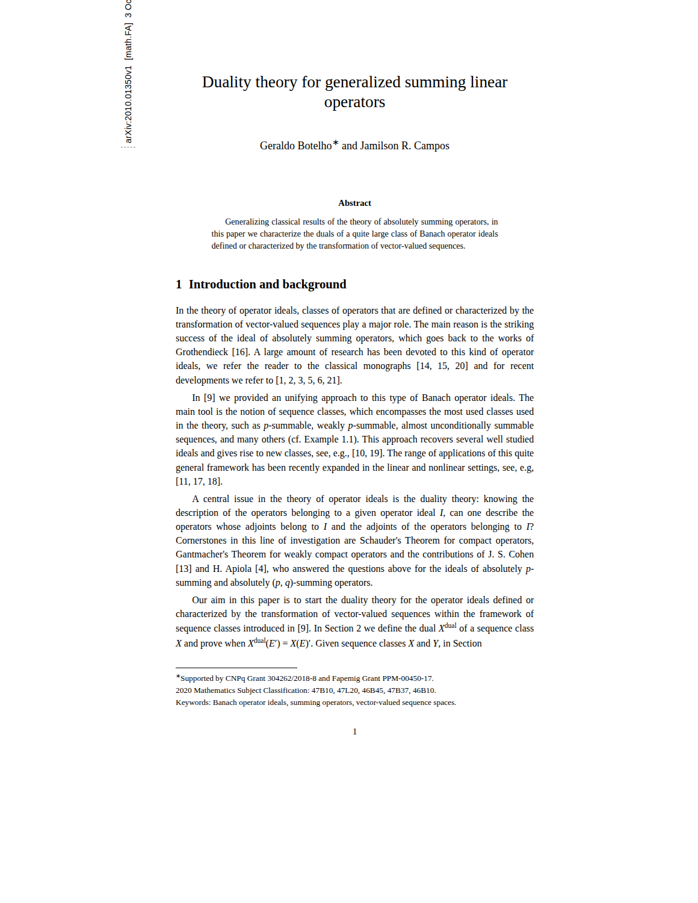arXiv:2010.01350v1 [math.FA] 3 Oct 2020
Duality theory for generalized summing linear operators
Geraldo Botelho∗ and Jamilson R. Campos
Abstract
Generalizing classical results of the theory of absolutely summing operators, in this paper we characterize the duals of a quite large class of Banach operator ideals defined or characterized by the transformation of vector-valued sequences.
1 Introduction and background
In the theory of operator ideals, classes of operators that are defined or characterized by the transformation of vector-valued sequences play a major role. The main reason is the striking success of the ideal of absolutely summing operators, which goes back to the works of Grothendieck [16]. A large amount of research has been devoted to this kind of operator ideals, we refer the reader to the classical monographs [14, 15, 20] and for recent developments we refer to [1, 2, 3, 5, 6, 21].
In [9] we provided an unifying approach to this type of Banach operator ideals. The main tool is the notion of sequence classes, which encompasses the most used classes used in the theory, such as p-summable, weakly p-summable, almost unconditionally summable sequences, and many others (cf. Example 1.1). This approach recovers several well studied ideals and gives rise to new classes, see, e.g., [10, 19]. The range of applications of this quite general framework has been recently expanded in the linear and nonlinear settings, see, e.g, [11, 17, 18].
A central issue in the theory of operator ideals is the duality theory: knowing the description of the operators belonging to a given operator ideal I, can one describe the operators whose adjoints belong to I and the adjoints of the operators belonging to I? Cornerstones in this line of investigation are Schauder's Theorem for compact operators, Gantmacher's Theorem for weakly compact operators and the contributions of J. S. Cohen [13] and H. Apiola [4], who answered the questions above for the ideals of absolutely p-summing and absolutely (p, q)-summing operators.
Our aim in this paper is to start the duality theory for the operator ideals defined or characterized by the transformation of vector-valued sequences within the framework of sequence classes introduced in [9]. In Section 2 we define the dual Xdual of a sequence class X and prove when Xdual(E′) = X(E)′. Given sequence classes X and Y, in Section
∗Supported by CNPq Grant 304262/2018-8 and Fapemig Grant PPM-00450-17.
2020 Mathematics Subject Classification: 47B10, 47L20, 46B45, 47B37, 46B10.
Keywords: Banach operator ideals, summing operators, vector-valued sequence spaces.
1